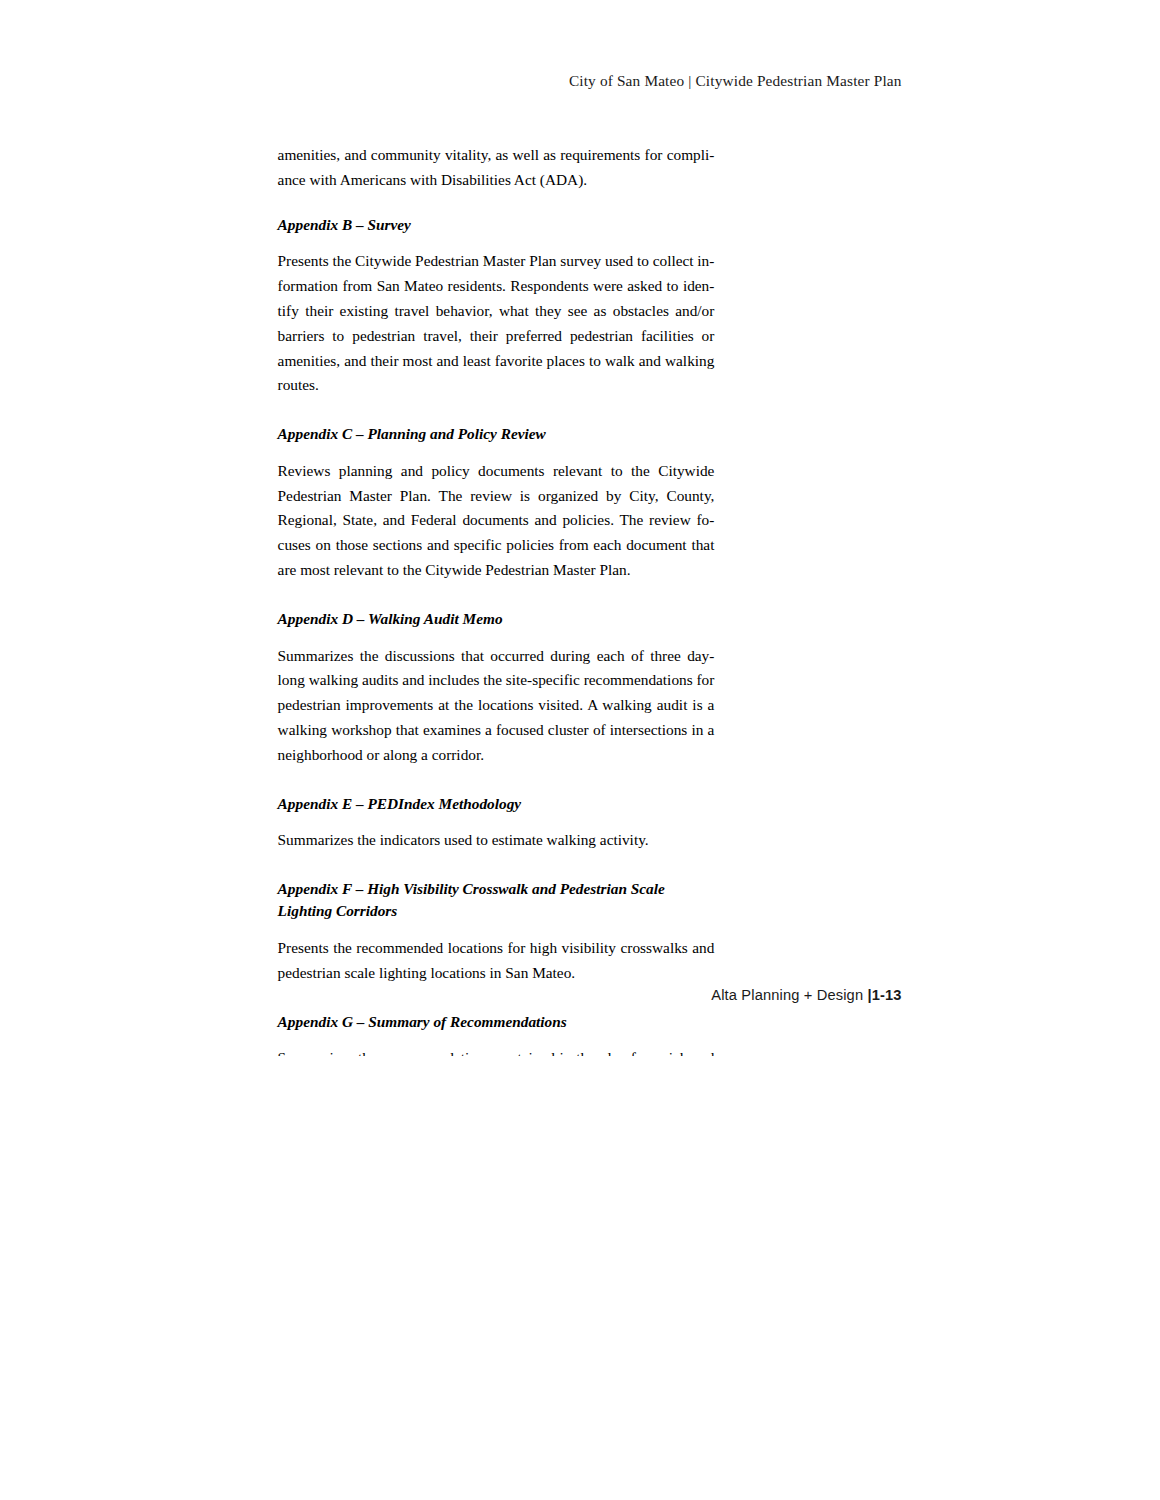City of San Mateo | Citywide Pedestrian Master Plan
amenities, and community vitality, as well as requirements for compliance with Americans with Disabilities Act (ADA).
Appendix B – Survey
Presents the Citywide Pedestrian Master Plan survey used to collect information from San Mateo residents. Respondents were asked to identify their existing travel behavior, what they see as obstacles and/or barriers to pedestrian travel, their preferred pedestrian facilities or amenities, and their most and least favorite places to walk and walking routes.
Appendix C – Planning and Policy Review
Reviews planning and policy documents relevant to the Citywide Pedestrian Master Plan. The review is organized by City, County, Regional, State, and Federal documents and policies. The review focuses on those sections and specific policies from each document that are most relevant to the Citywide Pedestrian Master Plan.
Appendix D – Walking Audit Memo
Summarizes the discussions that occurred during each of three day-long walking audits and includes the site-specific recommendations for pedestrian improvements at the locations visited. A walking audit is a walking workshop that examines a focused cluster of intersections in a neighborhood or along a corridor.
Appendix E – PEDIndex Methodology
Summarizes the indicators used to estimate walking activity.
Appendix F – High Visibility Crosswalk and Pedestrian Scale Lighting Corridors
Presents the recommended locations for high visibility crosswalks and pedestrian scale lighting locations in San Mateo.
Appendix G – Summary of Recommendations
Summarizes the recommendations contained in the plan for quick and easy reference.
Alta Planning + Design |1-13